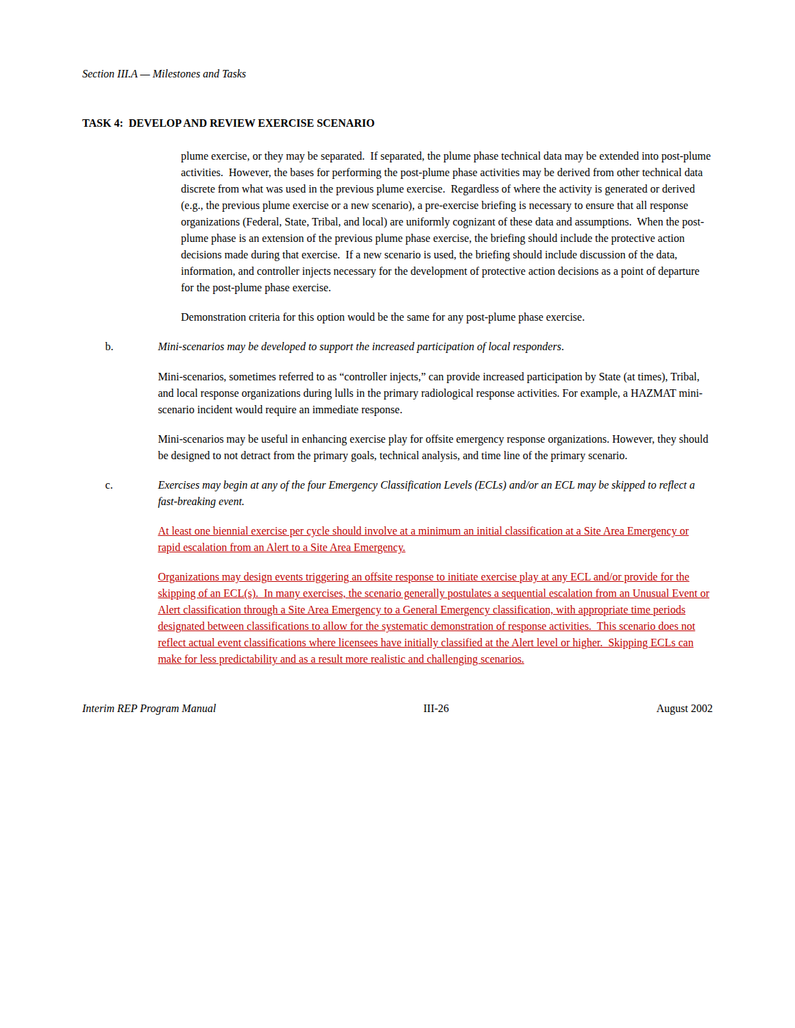Section III.A — Milestones and Tasks
Task 4: Develop and Review Exercise Scenario
plume exercise, or they may be separated. If separated, the plume phase technical data may be extended into post-plume activities. However, the bases for performing the post-plume phase activities may be derived from other technical data discrete from what was used in the previous plume exercise. Regardless of where the activity is generated or derived (e.g., the previous plume exercise or a new scenario), a pre-exercise briefing is necessary to ensure that all response organizations (Federal, State, Tribal, and local) are uniformly cognizant of these data and assumptions. When the post-plume phase is an extension of the previous plume phase exercise, the briefing should include the protective action decisions made during that exercise. If a new scenario is used, the briefing should include discussion of the data, information, and controller injects necessary for the development of protective action decisions as a point of departure for the post-plume phase exercise.
Demonstration criteria for this option would be the same for any post-plume phase exercise.
b.
Mini-scenarios may be developed to support the increased participation of local responders.
Mini-scenarios, sometimes referred to as “controller injects,” can provide increased participation by State (at times), Tribal, and local response organizations during lulls in the primary radiological response activities. For example, a HAZMAT mini-scenario incident would require an immediate response.
Mini-scenarios may be useful in enhancing exercise play for offsite emergency response organizations. However, they should be designed to not detract from the primary goals, technical analysis, and time line of the primary scenario.
c.
Exercises may begin at any of the four Emergency Classification Levels (ECLs) and/or an ECL may be skipped to reflect a fast-breaking event.
At least one biennial exercise per cycle should involve at a minimum an initial classification at a Site Area Emergency or rapid escalation from an Alert to a Site Area Emergency.
Organizations may design events triggering an offsite response to initiate exercise play at any ECL and/or provide for the skipping of an ECL(s). In many exercises, the scenario generally postulates a sequential escalation from an Unusual Event or Alert classification through a Site Area Emergency to a General Emergency classification, with appropriate time periods designated between classifications to allow for the systematic demonstration of response activities. This scenario does not reflect actual event classifications where licensees have initially classified at the Alert level or higher. Skipping ECLs can make for less predictability and as a result more realistic and challenging scenarios.
Interim REP Program Manual III-26 August 2002